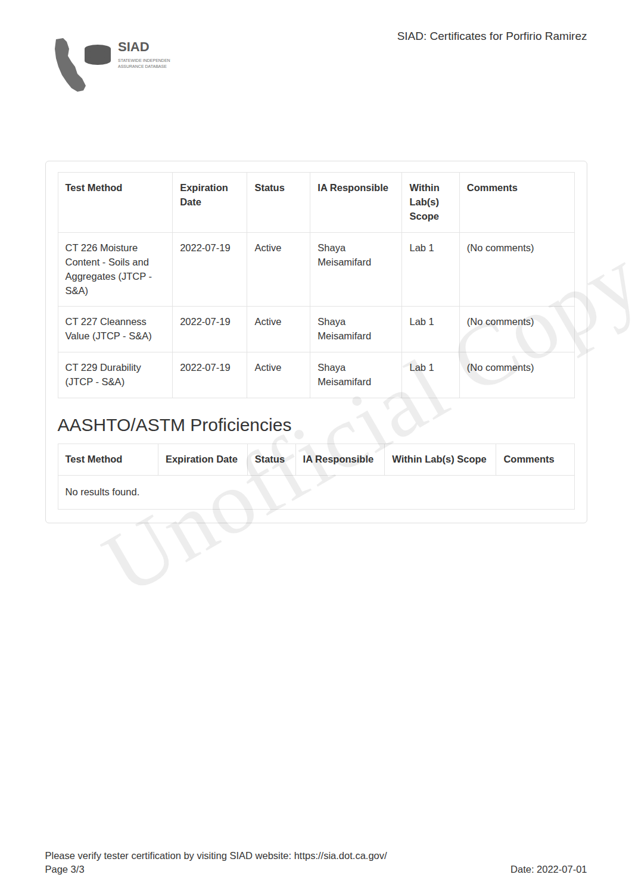Unofficial Copy
SIAD STATEWIDE INDEPENDENT ASSURANCE DATABASE
SIAD: Certificates for Porfirio Ramirez
| Test Method | Expiration Date | Status | IA Responsible | Within Lab(s) Scope | Comments |
| --- | --- | --- | --- | --- | --- |
| CT 226 Moisture Content - Soils and Aggregates (JTCP - S&A) | 2022-07-19 | Active | Shaya Meisamifard | Lab 1 | (No comments) |
| CT 227 Cleanness Value (JTCP - S&A) | 2022-07-19 | Active | Shaya Meisamifard | Lab 1 | (No comments) |
| CT 229 Durability (JTCP - S&A) | 2022-07-19 | Active | Shaya Meisamifard | Lab 1 | (No comments) |
AASHTO/ASTM Proficiencies
| Test Method | Expiration Date | Status | IA Responsible | Within Lab(s) Scope | Comments |
| --- | --- | --- | --- | --- | --- |
| No results found. |
Please verify tester certification by visiting SIAD website: https://sia.dot.ca.gov/
Page 3/3
Date: 2022-07-01